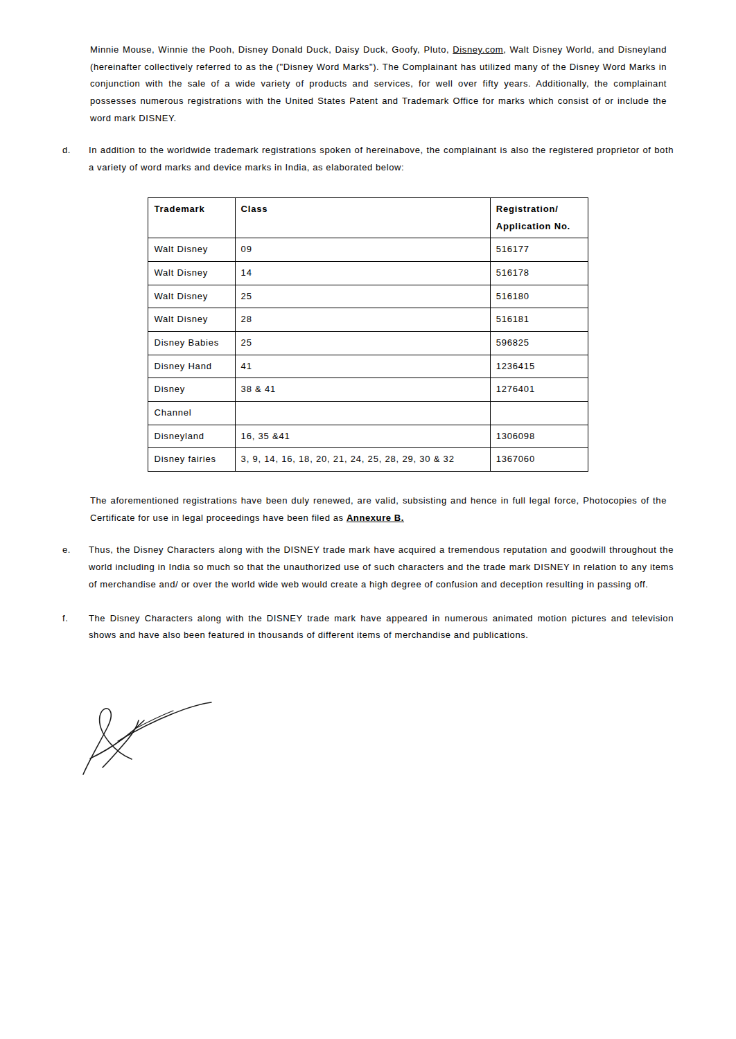Minnie Mouse, Winnie the Pooh, Disney Donald Duck, Daisy Duck, Goofy, Pluto, Disney.com, Walt Disney World, and Disneyland (hereinafter collectively referred to as the ("Disney Word Marks"). The Complainant has utilized many of the Disney Word Marks in conjunction with the sale of a wide variety of products and services, for well over fifty years. Additionally, the complainant possesses numerous registrations with the United States Patent and Trademark Office for marks which consist of or include the word mark DISNEY.
d. In addition to the worldwide trademark registrations spoken of hereinabove, the complainant is also the registered proprietor of both a variety of word marks and device marks in India, as elaborated below:
| Trademark | Class | Registration/ Application No. |
| --- | --- | --- |
| Walt Disney | 09 | 516177 |
| Walt Disney | 14 | 516178 |
| Walt Disney | 25 | 516180 |
| Walt Disney | 28 | 516181 |
| Disney Babies | 25 | 596825 |
| Disney Hand | 41 | 1236415 |
| Disney | 38 & 41 | 1276401 |
| Channel | | |
| Disneyland | 16, 35 &41 | 1306098 |
| Disney fairies | 3, 9, 14, 16, 18, 20, 21, 24, 25, 28, 29, 30 & 32 | 1367060 |
The aforementioned registrations have been duly renewed, are valid, subsisting and hence in full legal force, Photocopies of the Certificate for use in legal proceedings have been filed as Annexure B.
e. Thus, the Disney Characters along with the DISNEY trade mark have acquired a tremendous reputation and goodwill throughout the world including in India so much so that the unauthorized use of such characters and the trade mark DISNEY in relation to any items of merchandise and/ or over the world wide web would create a high degree of confusion and deception resulting in passing off.
f. The Disney Characters along with the DISNEY trade mark have appeared in numerous animated motion pictures and television shows and have also been featured in thousands of different items of merchandise and publications.